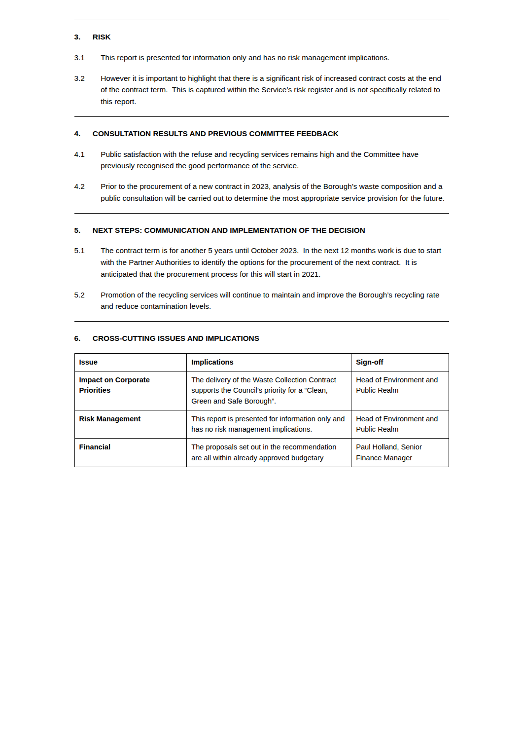3. RISK
3.1 This report is presented for information only and has no risk management implications.
3.2 However it is important to highlight that there is a significant risk of increased contract costs at the end of the contract term. This is captured within the Service’s risk register and is not specifically related to this report.
4. CONSULTATION RESULTS AND PREVIOUS COMMITTEE FEEDBACK
4.1 Public satisfaction with the refuse and recycling services remains high and the Committee have previously recognised the good performance of the service.
4.2 Prior to the procurement of a new contract in 2023, analysis of the Borough’s waste composition and a public consultation will be carried out to determine the most appropriate service provision for the future.
5. NEXT STEPS: COMMUNICATION AND IMPLEMENTATION OF THE DECISION
5.1 The contract term is for another 5 years until October 2023. In the next 12 months work is due to start with the Partner Authorities to identify the options for the procurement of the next contract. It is anticipated that the procurement process for this will start in 2021.
5.2 Promotion of the recycling services will continue to maintain and improve the Borough’s recycling rate and reduce contamination levels.
6. CROSS-CUTTING ISSUES AND IMPLICATIONS
| Issue | Implications | Sign-off |
| --- | --- | --- |
| Impact on Corporate Priorities | The delivery of the Waste Collection Contract supports the Council’s priority for a “Clean, Green and Safe Borough”. | Head of Environment and Public Realm |
| Risk Management | This report is presented for information only and has no risk management implications. | Head of Environment and Public Realm |
| Financial | The proposals set out in the recommendation are all within already approved budgetary | Paul Holland, Senior Finance Manager |